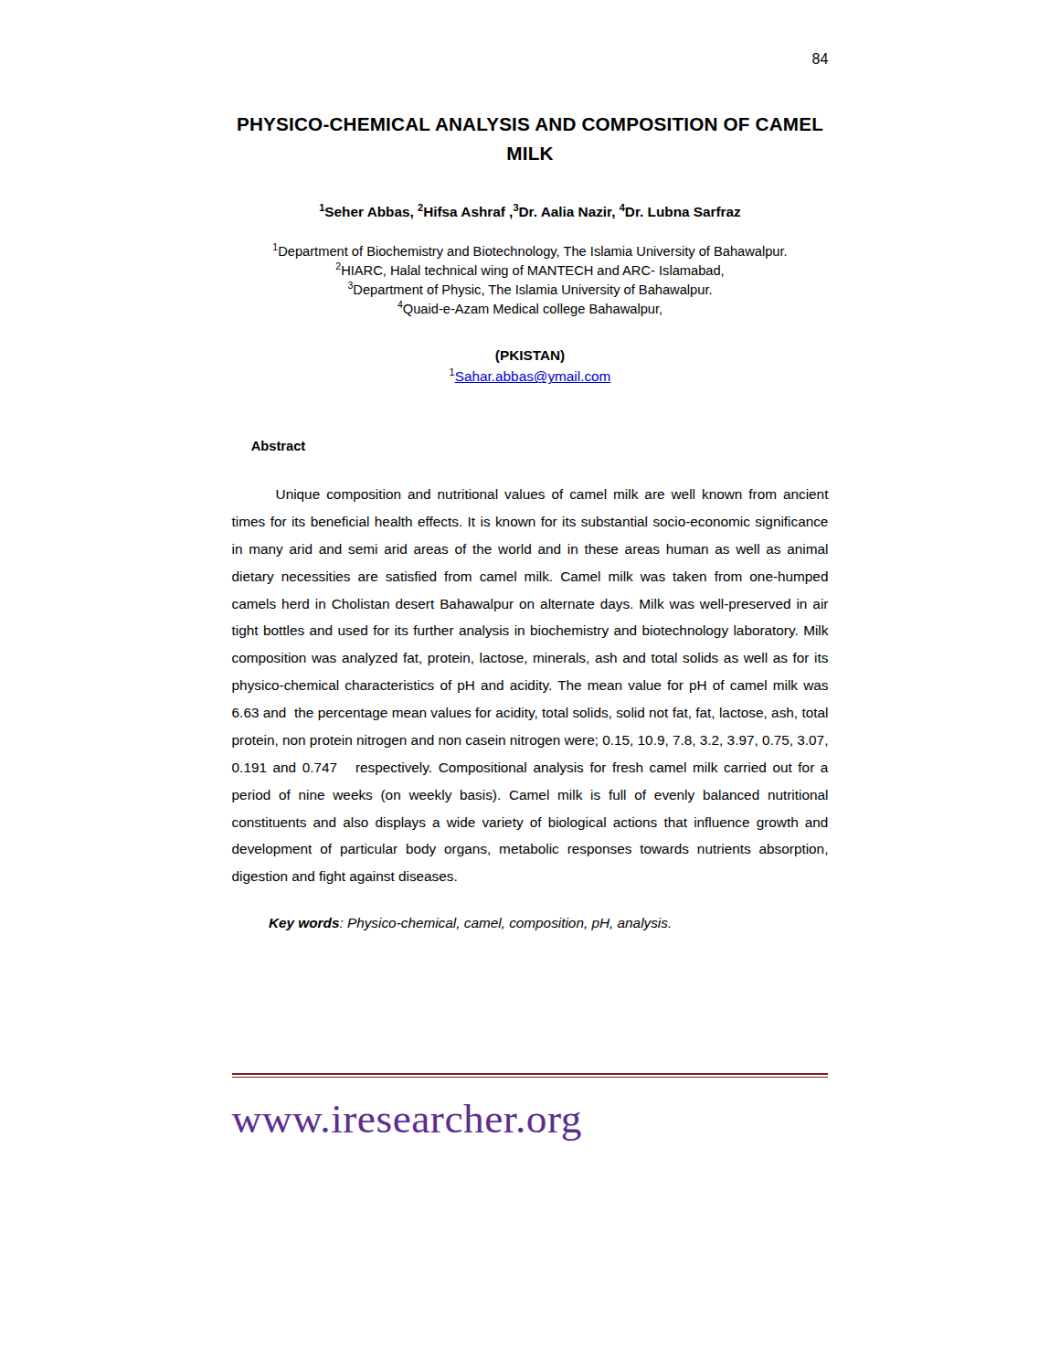84
PHYSICO-CHEMICAL ANALYSIS AND COMPOSITION OF CAMEL MILK
1Seher Abbas, 2Hifsa Ashraf ,3Dr. Aalia Nazir, 4Dr. Lubna Sarfraz
1Department of Biochemistry and Biotechnology, The Islamia University of Bahawalpur.
2HIARC, Halal technical wing of MANTECH and ARC- Islamabad,
3Department of Physic, The Islamia University of Bahawalpur.
4Quaid-e-Azam Medical college Bahawalpur,
(PKISTAN)
1Sahar.abbas@ymail.com
Abstract
Unique composition and nutritional values of camel milk are well known from ancient times for its beneficial health effects. It is known for its substantial socio-economic significance in many arid and semi arid areas of the world and in these areas human as well as animal dietary necessities are satisfied from camel milk. Camel milk was taken from one-humped camels herd in Cholistan desert Bahawalpur on alternate days. Milk was well-preserved in air tight bottles and used for its further analysis in biochemistry and biotechnology laboratory. Milk composition was analyzed fat, protein, lactose, minerals, ash and total solids as well as for its physico-chemical characteristics of pH and acidity. The mean value for pH of camel milk was 6.63 and the percentage mean values for acidity, total solids, solid not fat, fat, lactose, ash, total protein, non protein nitrogen and non casein nitrogen were; 0.15, 10.9, 7.8, 3.2, 3.97, 0.75, 3.07, 0.191 and 0.747 respectively. Compositional analysis for fresh camel milk carried out for a period of nine weeks (on weekly basis). Camel milk is full of evenly balanced nutritional constituents and also displays a wide variety of biological actions that influence growth and development of particular body organs, metabolic responses towards nutrients absorption, digestion and fight against diseases.
Key words: Physico-chemical, camel, composition, pH, analysis.
www.iresearcher.org